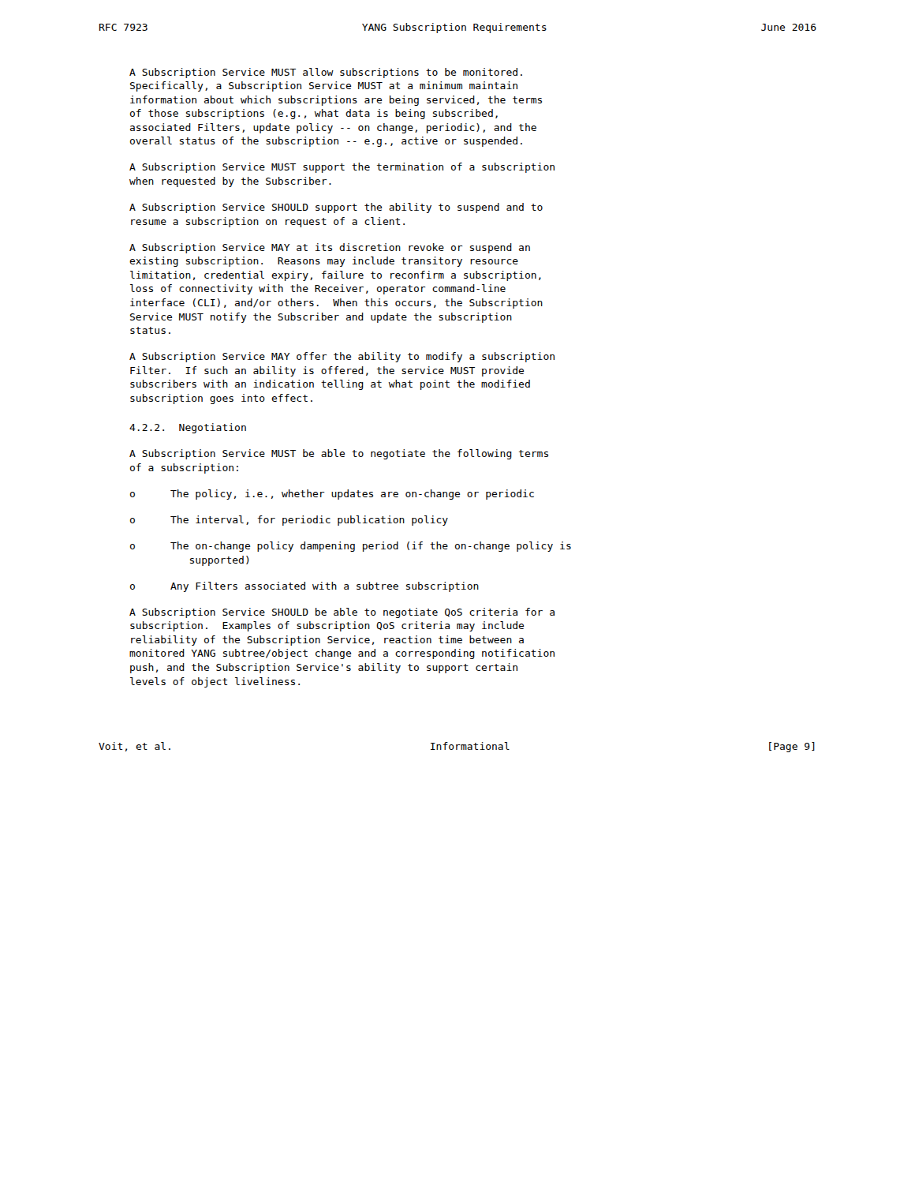RFC 7923 YANG Subscription Requirements June 2016
A Subscription Service MUST allow subscriptions to be monitored. Specifically, a Subscription Service MUST at a minimum maintain information about which subscriptions are being serviced, the terms of those subscriptions (e.g., what data is being subscribed, associated Filters, update policy -- on change, periodic), and the overall status of the subscription -- e.g., active or suspended.
A Subscription Service MUST support the termination of a subscription when requested by the Subscriber.
A Subscription Service SHOULD support the ability to suspend and to resume a subscription on request of a client.
A Subscription Service MAY at its discretion revoke or suspend an existing subscription. Reasons may include transitory resource limitation, credential expiry, failure to reconfirm a subscription, loss of connectivity with the Receiver, operator command-line interface (CLI), and/or others. When this occurs, the Subscription Service MUST notify the Subscriber and update the subscription status.
A Subscription Service MAY offer the ability to modify a subscription Filter. If such an ability is offered, the service MUST provide subscribers with an indication telling at what point the modified subscription goes into effect.
4.2.2. Negotiation
A Subscription Service MUST be able to negotiate the following terms of a subscription:
o The policy, i.e., whether updates are on-change or periodic
o The interval, for periodic publication policy
o The on-change policy dampening period (if the on-change policy is supported)
o Any Filters associated with a subtree subscription
A Subscription Service SHOULD be able to negotiate QoS criteria for a subscription. Examples of subscription QoS criteria may include reliability of the Subscription Service, reaction time between a monitored YANG subtree/object change and a corresponding notification push, and the Subscription Service's ability to support certain levels of object liveliness.
Voit, et al. Informational [Page 9]